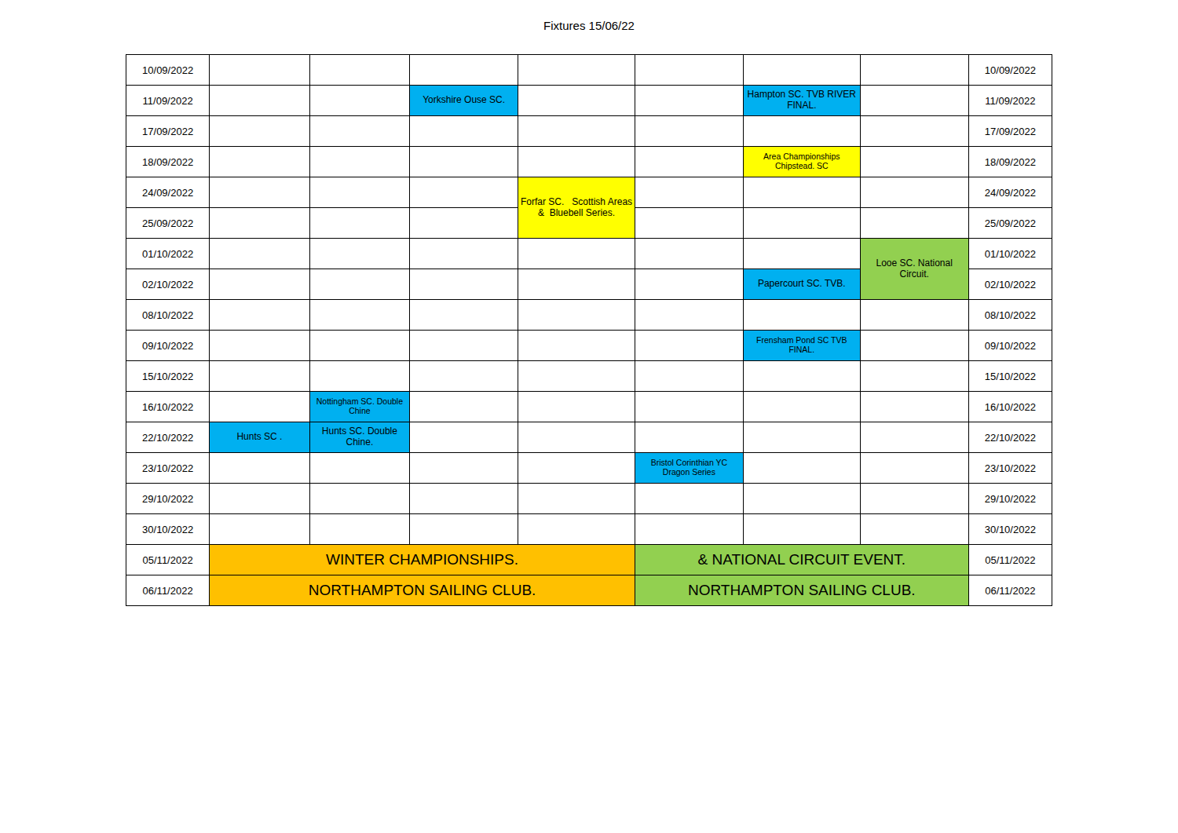Fixtures 15/06/22
| 10/09/2022 | | | | | | | | 10/09/2022 |
| 11/09/2022 | | | Yorkshire Ouse SC. | | | Hampton SC. TVB RIVER FINAL. | | 11/09/2022 |
| 17/09/2022 | | | | | | | | 17/09/2022 |
| 18/09/2022 | | | | | | Area Championships Chipstead. SC | | 18/09/2022 |
| 24/09/2022 | | | | Forfar SC. Scottish Areas & Bluebell Series. | | | | 24/09/2022 |
| 25/09/2022 | | | | | | | 25/09/2022 |
| 01/10/2022 | | | | | | | Looe SC. National Circuit. | 01/10/2022 |
| 02/10/2022 | | | | | | Papercourt SC. TVB. | 02/10/2022 |
| 08/10/2022 | | | | | | | | 08/10/2022 |
| 09/10/2022 | | | | | | Frensham Pond SC TVB FINAL. | | 09/10/2022 |
| 15/10/2022 | | | | | | | | 15/10/2022 |
| 16/10/2022 | | Nottingham SC. Double Chine | | | | | | 16/10/2022 |
| 22/10/2022 | Hunts SC . | Hunts SC. Double Chine. | | | | | | 22/10/2022 |
| 23/10/2022 | | | | | Bristol Corinthian YC Dragon Series | | | 23/10/2022 |
| 29/10/2022 | | | | | | | | 29/10/2022 |
| 30/10/2022 | | | | | | | | 30/10/2022 |
| 05/11/2022 | WINTER CHAMPIONSHIPS. | & NATIONAL CIRCUIT EVENT. | 05/11/2022 |
| 06/11/2022 | NORTHAMPTON SAILING CLUB. | NORTHAMPTON SAILING CLUB. | 06/11/2022 |